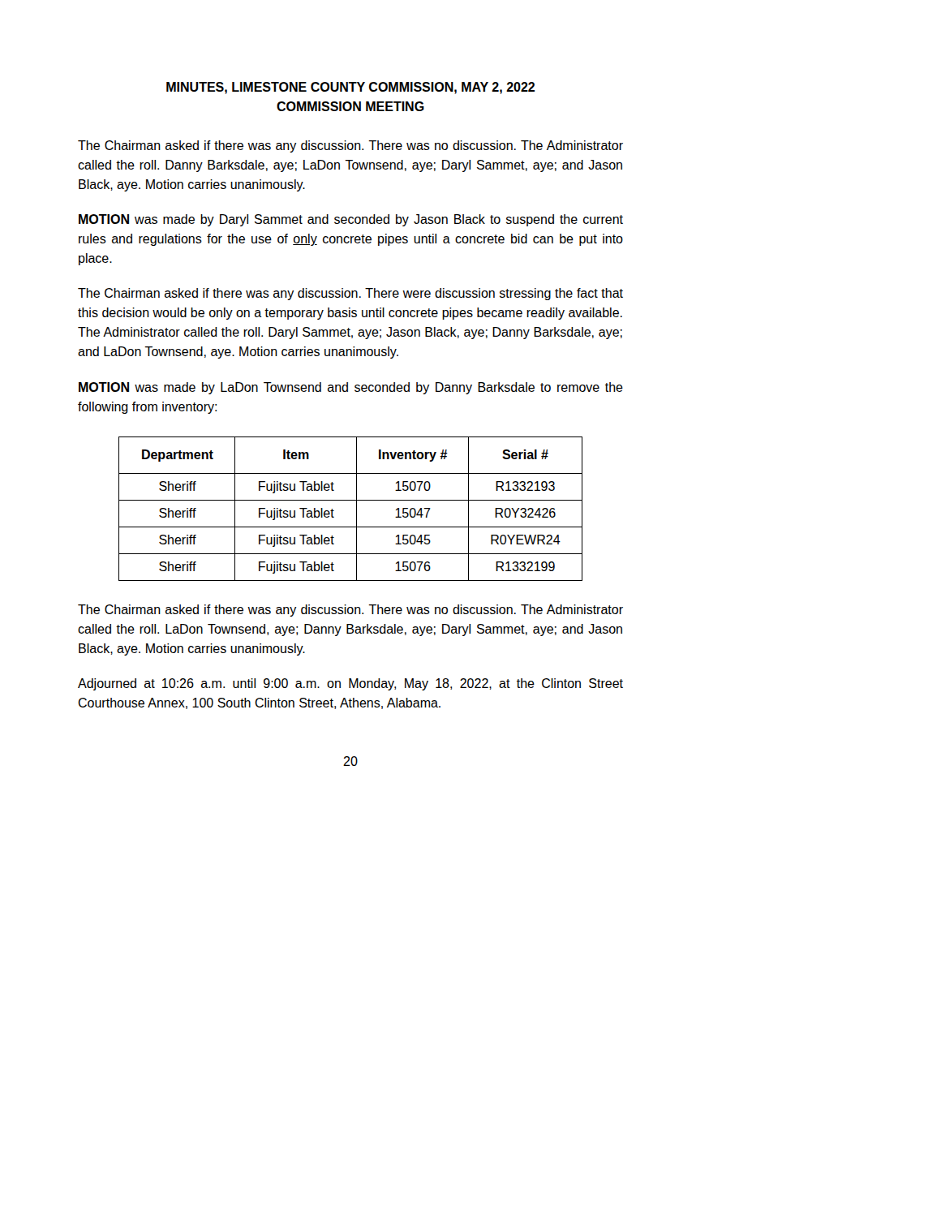MINUTES, LIMESTONE COUNTY COMMISSION, MAY 2, 2022 COMMISSION MEETING
The Chairman asked if there was any discussion. There was no discussion. The Administrator called the roll. Danny Barksdale, aye; LaDon Townsend, aye; Daryl Sammet, aye; and Jason Black, aye. Motion carries unanimously.
MOTION was made by Daryl Sammet and seconded by Jason Black to suspend the current rules and regulations for the use of only concrete pipes until a concrete bid can be put into place.
The Chairman asked if there was any discussion. There were discussion stressing the fact that this decision would be only on a temporary basis until concrete pipes became readily available. The Administrator called the roll. Daryl Sammet, aye; Jason Black, aye; Danny Barksdale, aye; and LaDon Townsend, aye. Motion carries unanimously.
MOTION was made by LaDon Townsend and seconded by Danny Barksdale to remove the following from inventory:
| Department | Item | Inventory # | Serial # |
| --- | --- | --- | --- |
| Sheriff | Fujitsu Tablet | 15070 | R1332193 |
| Sheriff | Fujitsu Tablet | 15047 | R0Y32426 |
| Sheriff | Fujitsu Tablet | 15045 | R0YEWR24 |
| Sheriff | Fujitsu Tablet | 15076 | R1332199 |
The Chairman asked if there was any discussion. There was no discussion. The Administrator called the roll. LaDon Townsend, aye; Danny Barksdale, aye; Daryl Sammet, aye; and Jason Black, aye. Motion carries unanimously.
Adjourned at 10:26 a.m. until 9:00 a.m. on Monday, May 18, 2022, at the Clinton Street Courthouse Annex, 100 South Clinton Street, Athens, Alabama.
20